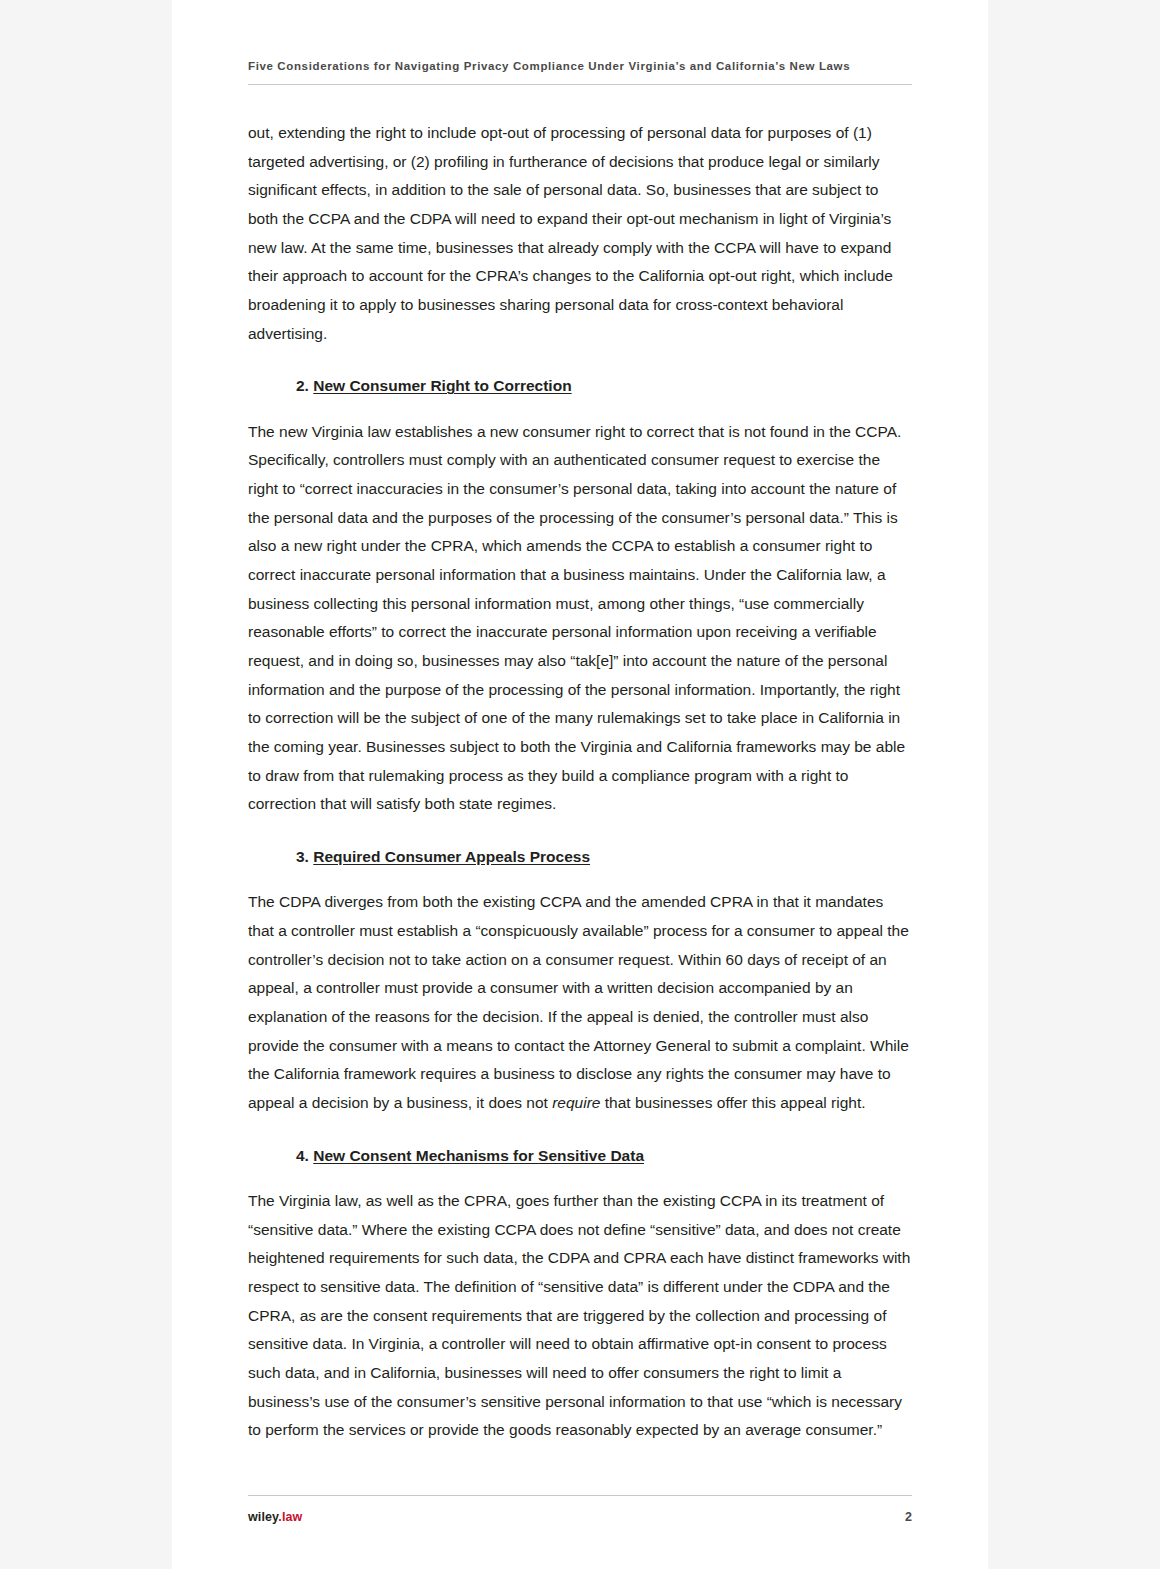Five Considerations for Navigating Privacy Compliance Under Virginia’s and California’s New Laws
out, extending the right to include opt-out of processing of personal data for purposes of (1) targeted advertising, or (2) profiling in furtherance of decisions that produce legal or similarly significant effects, in addition to the sale of personal data. So, businesses that are subject to both the CCPA and the CDPA will need to expand their opt-out mechanism in light of Virginia’s new law. At the same time, businesses that already comply with the CCPA will have to expand their approach to account for the CPRA’s changes to the California opt-out right, which include broadening it to apply to businesses sharing personal data for cross-context behavioral advertising.
2. New Consumer Right to Correction
The new Virginia law establishes a new consumer right to correct that is not found in the CCPA. Specifically, controllers must comply with an authenticated consumer request to exercise the right to “correct inaccuracies in the consumer’s personal data, taking into account the nature of the personal data and the purposes of the processing of the consumer’s personal data.” This is also a new right under the CPRA, which amends the CCPA to establish a consumer right to correct inaccurate personal information that a business maintains. Under the California law, a business collecting this personal information must, among other things, “use commercially reasonable efforts” to correct the inaccurate personal information upon receiving a verifiable request, and in doing so, businesses may also “tak[e]” into account the nature of the personal information and the purpose of the processing of the personal information. Importantly, the right to correction will be the subject of one of the many rulemakings set to take place in California in the coming year. Businesses subject to both the Virginia and California frameworks may be able to draw from that rulemaking process as they build a compliance program with a right to correction that will satisfy both state regimes.
3. Required Consumer Appeals Process
The CDPA diverges from both the existing CCPA and the amended CPRA in that it mandates that a controller must establish a “conspicuously available” process for a consumer to appeal the controller’s decision not to take action on a consumer request. Within 60 days of receipt of an appeal, a controller must provide a consumer with a written decision accompanied by an explanation of the reasons for the decision. If the appeal is denied, the controller must also provide the consumer with a means to contact the Attorney General to submit a complaint. While the California framework requires a business to disclose any rights the consumer may have to appeal a decision by a business, it does not require that businesses offer this appeal right.
4. New Consent Mechanisms for Sensitive Data
The Virginia law, as well as the CPRA, goes further than the existing CCPA in its treatment of “sensitive data.” Where the existing CCPA does not define “sensitive” data, and does not create heightened requirements for such data, the CDPA and CPRA each have distinct frameworks with respect to sensitive data. The definition of “sensitive data” is different under the CDPA and the CPRA, as are the consent requirements that are triggered by the collection and processing of sensitive data. In Virginia, a controller will need to obtain affirmative opt-in consent to process such data, and in California, businesses will need to offer consumers the right to limit a business’s use of the consumer’s sensitive personal information to that use “which is necessary to perform the services or provide the goods reasonably expected by an average consumer.”
wiley. law 2